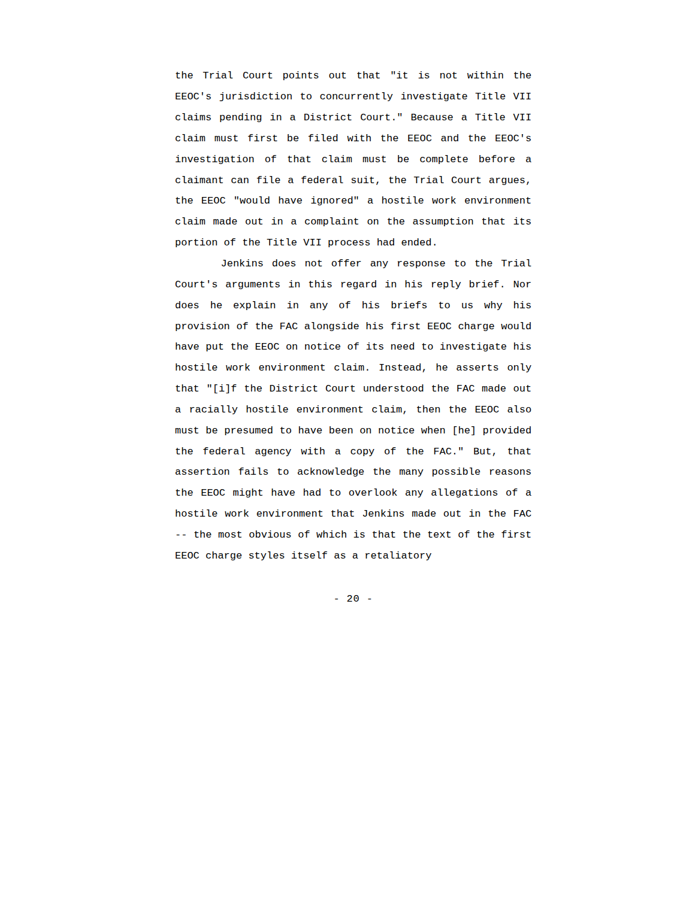the Trial Court points out that "it is not within the EEOC's jurisdiction to concurrently investigate Title VII claims pending in a District Court." Because a Title VII claim must first be filed with the EEOC and the EEOC's investigation of that claim must be complete before a claimant can file a federal suit, the Trial Court argues, the EEOC "would have ignored" a hostile work environment claim made out in a complaint on the assumption that its portion of the Title VII process had ended.
Jenkins does not offer any response to the Trial Court's arguments in this regard in his reply brief. Nor does he explain in any of his briefs to us why his provision of the FAC alongside his first EEOC charge would have put the EEOC on notice of its need to investigate his hostile work environment claim. Instead, he asserts only that "[i]f the District Court understood the FAC made out a racially hostile environment claim, then the EEOC also must be presumed to have been on notice when [he] provided the federal agency with a copy of the FAC." But, that assertion fails to acknowledge the many possible reasons the EEOC might have had to overlook any allegations of a hostile work environment that Jenkins made out in the FAC -- the most obvious of which is that the text of the first EEOC charge styles itself as a retaliatory
- 20 -